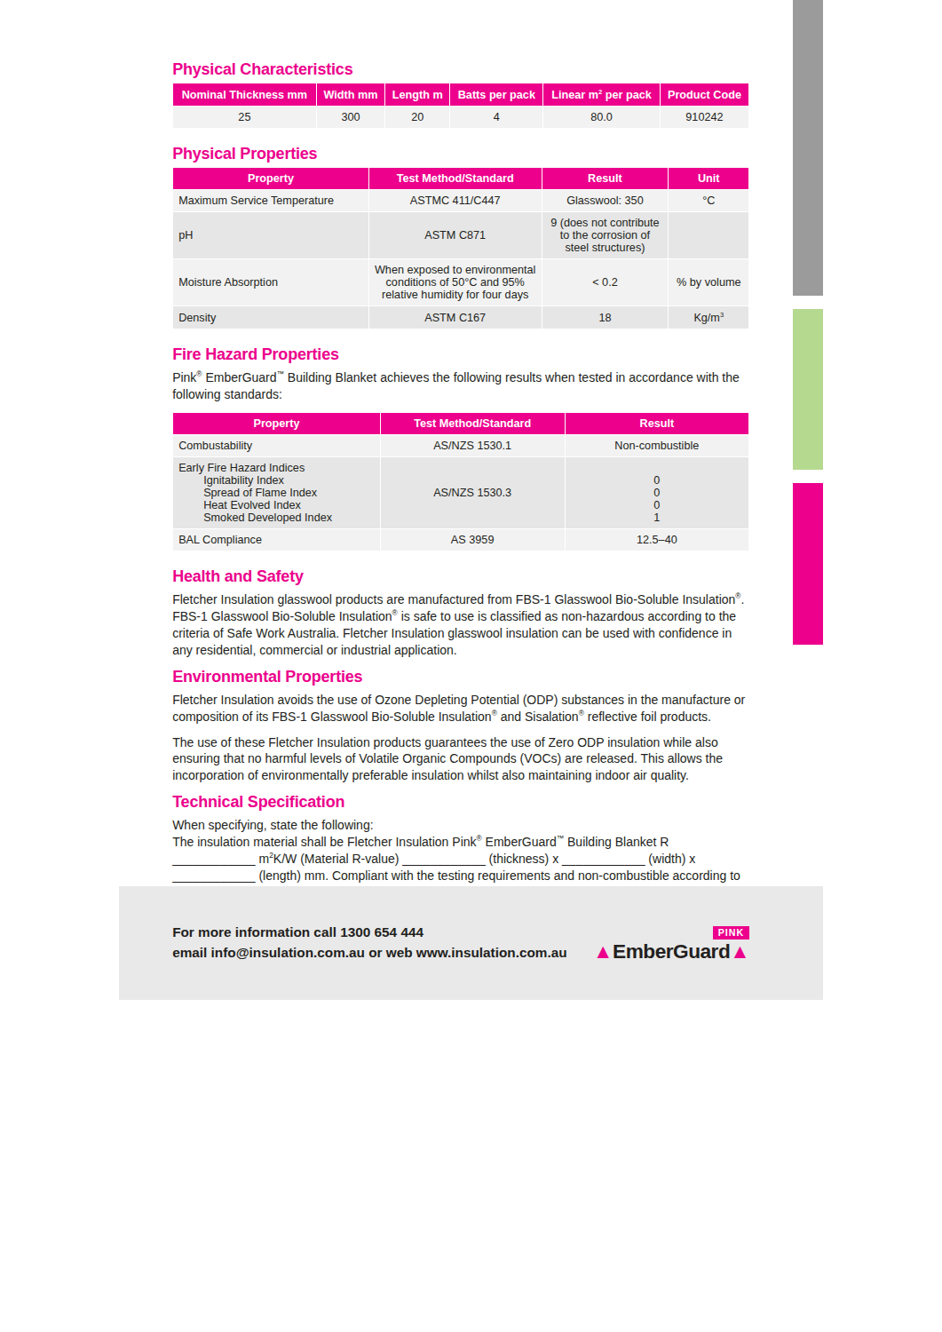Physical Characteristics
| Nominal Thickness mm | Width mm | Length m | Batts per pack | Linear m 2 per pack | Product Code |
| --- | --- | --- | --- | --- | --- |
| 25 | 300 | 20 | 4 | 80.0 | 910242 |
Physical Properties
| Property | Test Method/Standard | Result | Unit |
| --- | --- | --- | --- |
| Maximum Service Temperature | ASTMC 411/C447 | Glasswool: 350 | °C |
| pH | ASTM C871 | 9 (does not contribute to the corrosion of steel structures) | |
| Moisture Absorption | When exposed to environmental conditions of 50°C and 95% relative humidity for four days | < 0.2 | % by volume |
| Density | ASTM C167 | 18 | Kg/m 3 |
Fire Hazard Properties
Pink® EmberGuard™ Building Blanket achieves the following results when tested in accordance with the following standards:
| Property | Test Method/Standard | Result |
| --- | --- | --- |
| Combustability | AS/NZS 1530.1 | Non-combustible |
| Early Fire Hazard Indices Ignitability Index Spread of Flame Index Heat Evolved Index Smoked Developed Index | AS/NZS 1530.3 | 0 0 0 1 |
| BAL Compliance | AS 3959 | 12.5–40 |
Health and Safety
Fletcher Insulation glasswool products are manufactured from FBS-1 Glasswool Bio-Soluble Insulation®. FBS-1 Glasswool Bio-Soluble Insulation® is safe to use is classified as non-hazardous according to the criteria of Safe Work Australia. Fletcher Insulation glasswool insulation can be used with confidence in any residential, commercial or industrial application.
Environmental Properties
Fletcher Insulation avoids the use of Ozone Depleting Potential (ODP) substances in the manufacture or composition of its FBS-1 Glasswool Bio-Soluble Insulation® and Sisalation® reflective foil products.
The use of these Fletcher Insulation products guarantees the use of Zero ODP insulation while also ensuring that no harmful levels of Volatile Organic Compounds (VOCs) are released. This allows the incorporation of environmentally preferable insulation whilst also maintaining indoor air quality.
Technical Specification
When specifying, state the following:
The insulation material shall be Fletcher Insulation Pink® EmberGuard™ Building Blanket R ____________ m2K/W (Material R-value) ____________ (thickness) x ____________ (width) x ____________ (length) mm. Compliant with the testing requirements and non-combustible according to AS1530.1
© Fletcher Insulation Pty Limited 2021. Fletcher Insulation reserves the right to change product specifications without prior notification. Information in this publication and otherwise supplied to users as to the subject product is based on our general experience and is given in good faith, but because of the many particular factors which are outside our knowledge and control and affect the use of products, no warranty is given or is to be implied with respect to either such information or the product itself, in particular the suitability of the product for any particular purpose. The purchaser should independently determine the suitability of the product for the intended application. The colour PINK, Pink® and Pink Batts® are registered trademarks of Owens Corning Intellectual Capital, LLC used under licence by Fletcher Insulation. FBS-1 Glasswool Bio-Soluble Insulation® is a registered trademark of ICANZ. Unless otherwise stated all ™ and ® are trademarks and registered trademarks of Fletcher Insulation Pty Limited ABN 72 001 175 355. TDS125_Revision_7_Issue Date 19022021.
For more information call 1300 654 444
email info@insulation.com.au or web www.insulation.com.au
PINK
▲EmberGuard▲